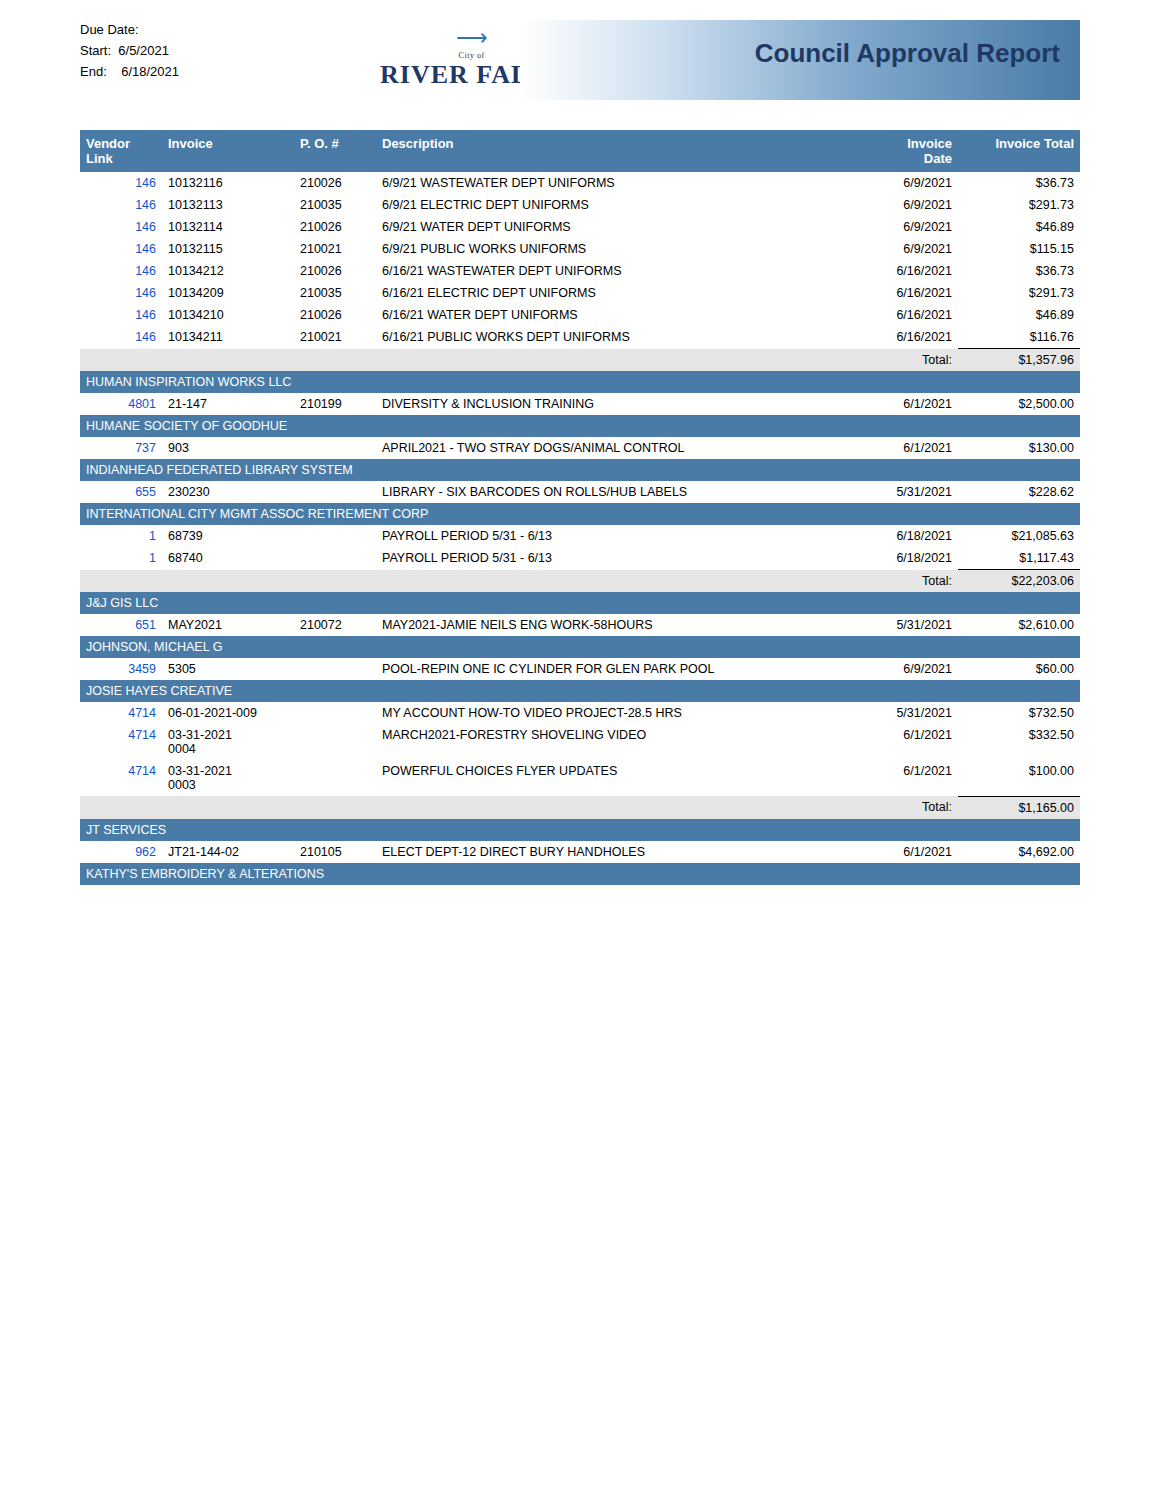Due Date:
Start: 6/5/2021
End: 6/18/2021
⟶
City of
RIVER FALLS
Council Approval Report
| Vendor Link | Invoice | P. O. # | Description | Invoice Date | Invoice Total |
| --- | --- | --- | --- | --- | --- |
| 146 | 10132116 | 210026 | 6/9/21 WASTEWATER DEPT UNIFORMS | 6/9/2021 | $36.73 |
| 146 | 10132113 | 210035 | 6/9/21 ELECTRIC DEPT UNIFORMS | 6/9/2021 | $291.73 |
| 146 | 10132114 | 210026 | 6/9/21 WATER DEPT UNIFORMS | 6/9/2021 | $46.89 |
| 146 | 10132115 | 210021 | 6/9/21 PUBLIC WORKS UNIFORMS | 6/9/2021 | $115.15 |
| 146 | 10134212 | 210026 | 6/16/21 WASTEWATER DEPT UNIFORMS | 6/16/2021 | $36.73 |
| 146 | 10134209 | 210035 | 6/16/21 ELECTRIC DEPT UNIFORMS | 6/16/2021 | $291.73 |
| 146 | 10134210 | 210026 | 6/16/21 WATER DEPT UNIFORMS | 6/16/2021 | $46.89 |
| 146 | 10134211 | 210021 | 6/16/21 PUBLIC WORKS DEPT UNIFORMS | 6/16/2021 | $116.76 |
| | Total: | $1,357.96 |
| HUMAN INSPIRATION WORKS LLC |
| 4801 | 21-147 | 210199 | DIVERSITY & INCLUSION TRAINING | 6/1/2021 | $2,500.00 |
| HUMANE SOCIETY OF GOODHUE |
| 737 | 903 | | APRIL2021 - TWO STRAY DOGS/ANIMAL CONTROL | 6/1/2021 | $130.00 |
| INDIANHEAD FEDERATED LIBRARY SYSTEM |
| 655 | 230230 | | LIBRARY - SIX BARCODES ON ROLLS/HUB LABELS | 5/31/2021 | $228.62 |
| INTERNATIONAL CITY MGMT ASSOC RETIREMENT CORP |
| 1 | 68739 | | PAYROLL PERIOD 5/31 - 6/13 | 6/18/2021 | $21,085.63 |
| 1 | 68740 | | PAYROLL PERIOD 5/31 - 6/13 | 6/18/2021 | $1,117.43 |
| | Total: | $22,203.06 |
| J&J GIS LLC |
| 651 | MAY2021 | 210072 | MAY2021-JAMIE NEILS ENG WORK-58HOURS | 5/31/2021 | $2,610.00 |
| JOHNSON, MICHAEL G |
| 3459 | 5305 | | POOL-REPIN ONE IC CYLINDER FOR GLEN PARK POOL | 6/9/2021 | $60.00 |
| JOSIE HAYES CREATIVE |
| 4714 | 06-01-2021-009 | | MY ACCOUNT HOW-TO VIDEO PROJECT-28.5 HRS | 5/31/2021 | $732.50 |
| 4714 | 03-31-2021 0004 | | MARCH2021-FORESTRY SHOVELING VIDEO | 6/1/2021 | $332.50 |
| 4714 | 03-31-2021 0003 | | POWERFUL CHOICES FLYER UPDATES | 6/1/2021 | $100.00 |
| | Total: | $1,165.00 |
| JT SERVICES |
| 962 | JT21-144-02 | 210105 | ELECT DEPT-12 DIRECT BURY HANDHOLES | 6/1/2021 | $4,692.00 |
| KATHY'S EMBROIDERY & ALTERATIONS |